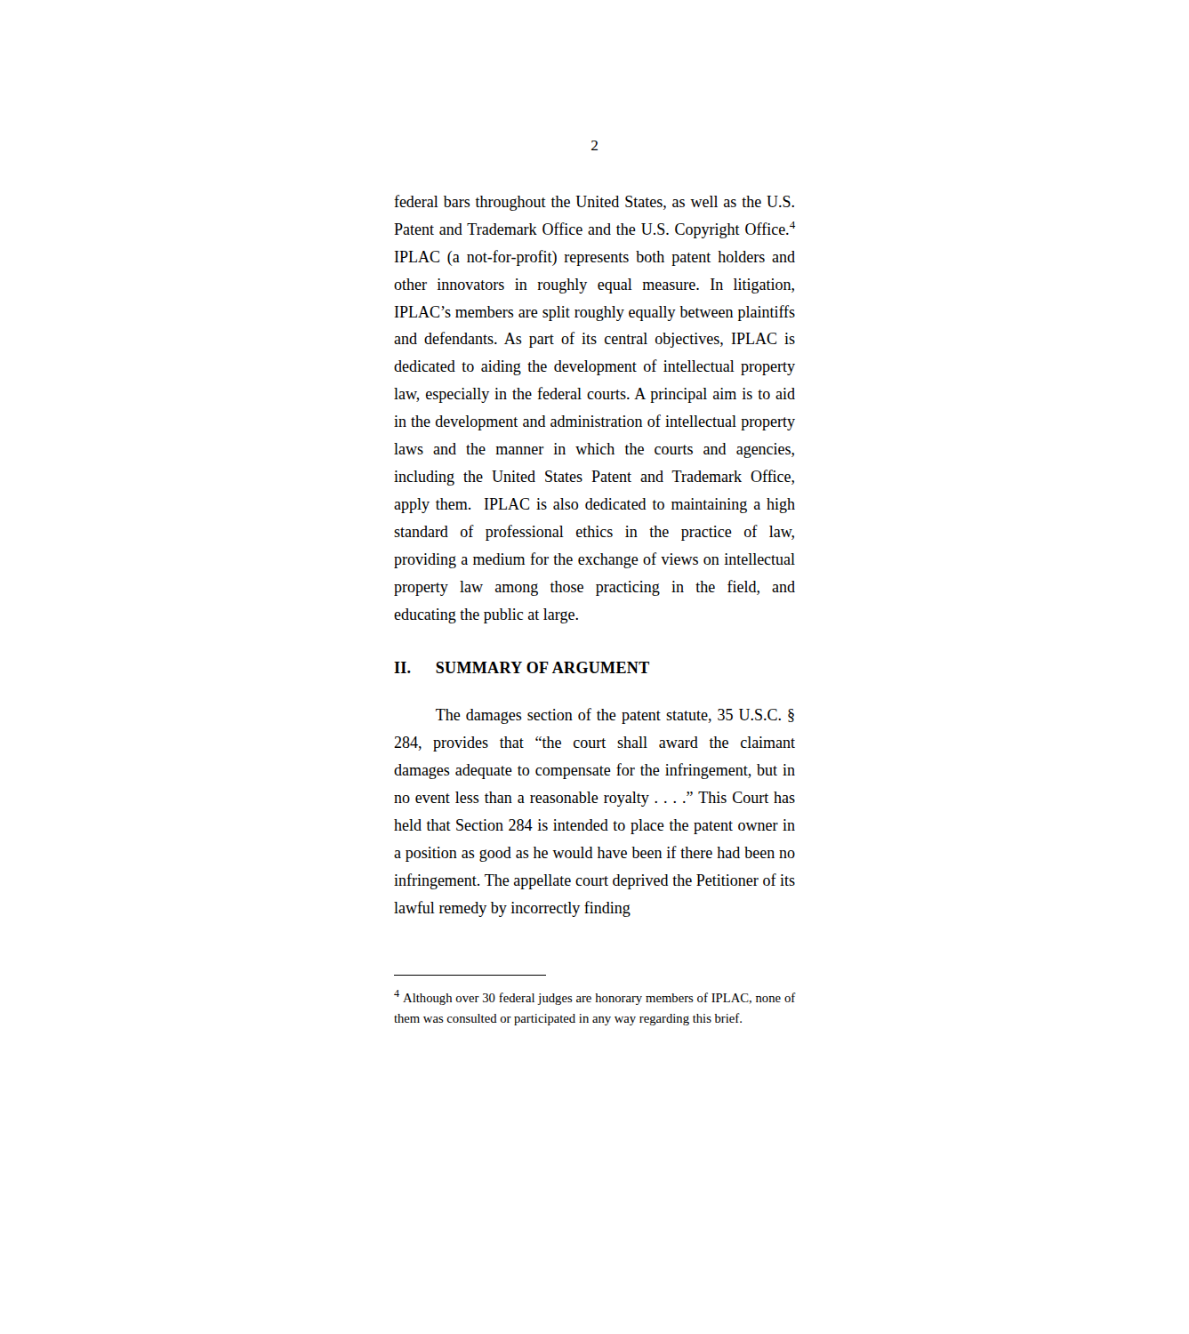2
federal bars throughout the United States, as well as the U.S. Patent and Trademark Office and the U.S. Copyright Office.4 IPLAC (a not-for-profit) represents both patent holders and other innovators in roughly equal measure. In litigation, IPLAC’s members are split roughly equally between plaintiffs and defendants. As part of its central objectives, IPLAC is dedicated to aiding the development of intellectual property law, especially in the federal courts. A principal aim is to aid in the development and administration of intellectual property laws and the manner in which the courts and agencies, including the United States Patent and Trademark Office, apply them. IPLAC is also dedicated to maintaining a high standard of professional ethics in the practice of law, providing a medium for the exchange of views on intellectual property law among those practicing in the field, and educating the public at large.
II. Summary of Argument
The damages section of the patent statute, 35 U.S.C. § 284, provides that “the court shall award the claimant damages adequate to compensate for the infringement, but in no event less than a reasonable royalty . . . .” This Court has held that Section 284 is intended to place the patent owner in a position as good as he would have been if there had been no infringement. The appellate court deprived the Petitioner of its lawful remedy by incorrectly finding
4 Although over 30 federal judges are honorary members of IPLAC, none of them was consulted or participated in any way regarding this brief.